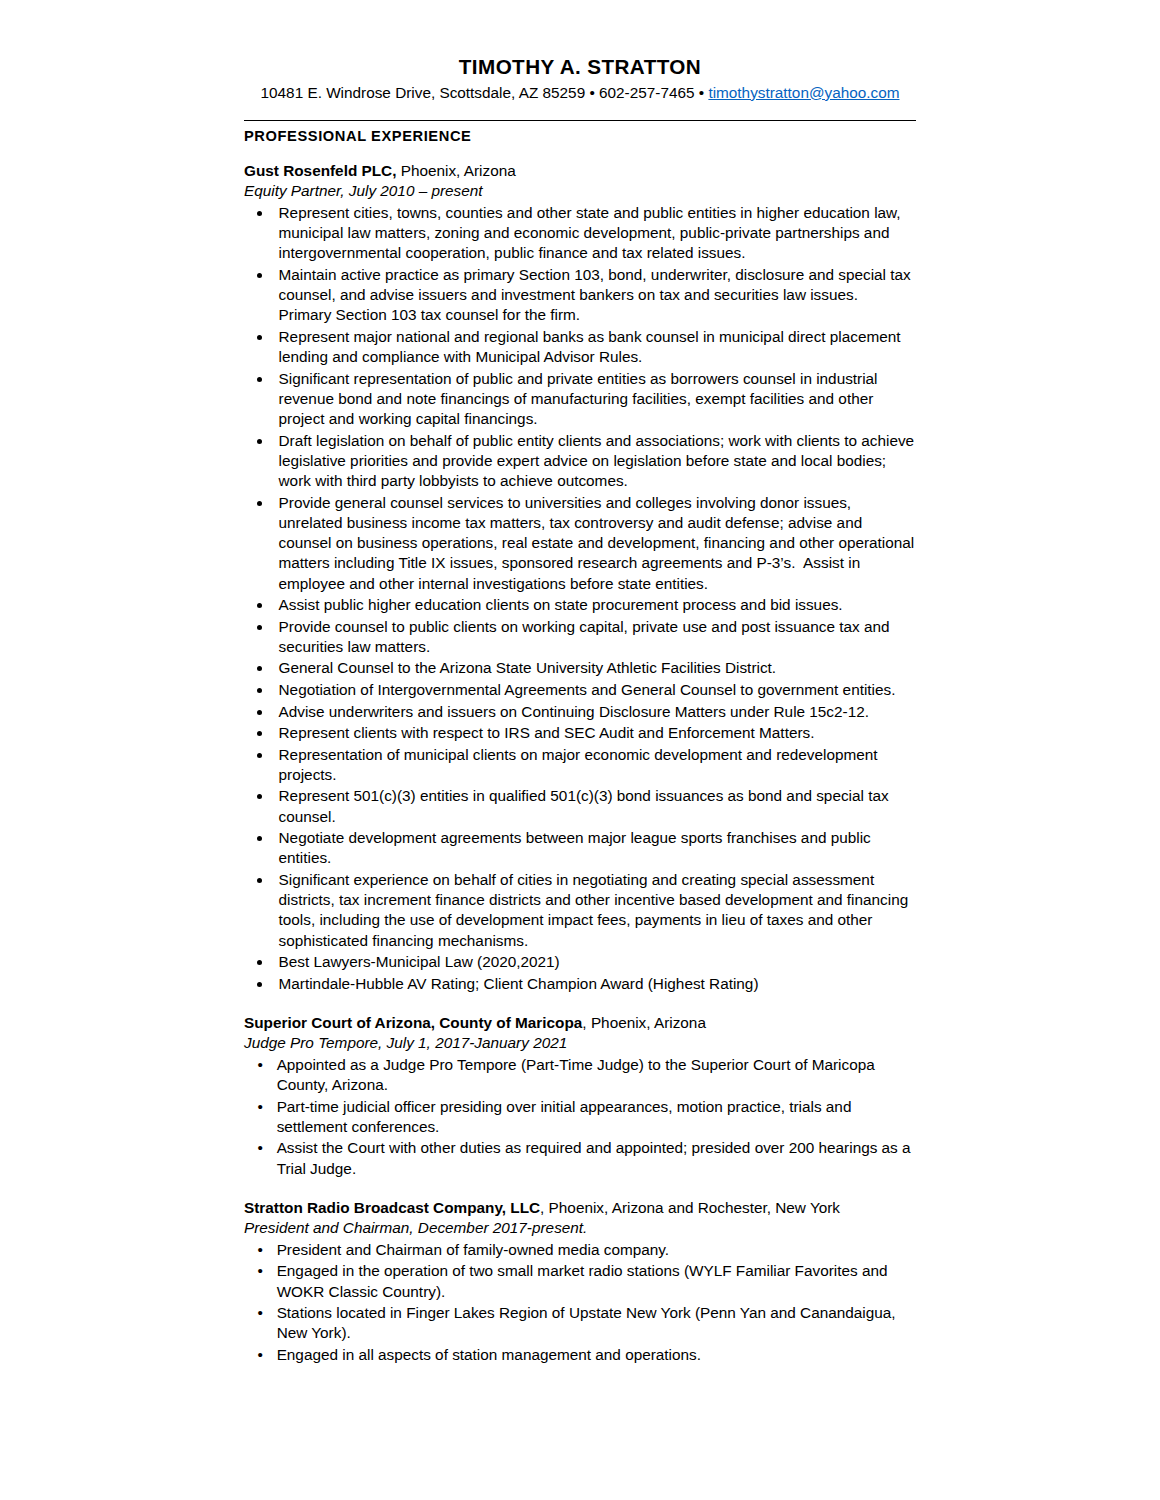TIMOTHY A. STRATTON
10481 E. Windrose Drive, Scottsdale, AZ 85259 • 602-257-7465 • timothystratton@yahoo.com
PROFESSIONAL EXPERIENCE
Gust Rosenfeld PLC, Phoenix, Arizona
Equity Partner, July 2010 – present
Represent cities, towns, counties and other state and public entities in higher education law, municipal law matters, zoning and economic development, public-private partnerships and intergovernmental cooperation, public finance and tax related issues.
Maintain active practice as primary Section 103, bond, underwriter, disclosure and special tax counsel, and advise issuers and investment bankers on tax and securities law issues. Primary Section 103 tax counsel for the firm.
Represent major national and regional banks as bank counsel in municipal direct placement lending and compliance with Municipal Advisor Rules.
Significant representation of public and private entities as borrowers counsel in industrial revenue bond and note financings of manufacturing facilities, exempt facilities and other project and working capital financings.
Draft legislation on behalf of public entity clients and associations; work with clients to achieve legislative priorities and provide expert advice on legislation before state and local bodies; work with third party lobbyists to achieve outcomes.
Provide general counsel services to universities and colleges involving donor issues, unrelated business income tax matters, tax controversy and audit defense; advise and counsel on business operations, real estate and development, financing and other operational matters including Title IX issues, sponsored research agreements and P-3’s. Assist in employee and other internal investigations before state entities.
Assist public higher education clients on state procurement process and bid issues.
Provide counsel to public clients on working capital, private use and post issuance tax and securities law matters.
General Counsel to the Arizona State University Athletic Facilities District.
Negotiation of Intergovernmental Agreements and General Counsel to government entities.
Advise underwriters and issuers on Continuing Disclosure Matters under Rule 15c2-12.
Represent clients with respect to IRS and SEC Audit and Enforcement Matters.
Representation of municipal clients on major economic development and redevelopment projects.
Represent 501(c)(3) entities in qualified 501(c)(3) bond issuances as bond and special tax counsel.
Negotiate development agreements between major league sports franchises and public entities.
Significant experience on behalf of cities in negotiating and creating special assessment districts, tax increment finance districts and other incentive based development and financing tools, including the use of development impact fees, payments in lieu of taxes and other sophisticated financing mechanisms.
Best Lawyers-Municipal Law (2020,2021)
Martindale-Hubble AV Rating; Client Champion Award (Highest Rating)
Superior Court of Arizona, County of Maricopa, Phoenix, Arizona
Judge Pro Tempore, July 1, 2017-January 2021
Appointed as a Judge Pro Tempore (Part-Time Judge) to the Superior Court of Maricopa County, Arizona.
Part-time judicial officer presiding over initial appearances, motion practice, trials and settlement conferences.
Assist the Court with other duties as required and appointed; presided over 200 hearings as a Trial Judge.
Stratton Radio Broadcast Company, LLC, Phoenix, Arizona and Rochester, New York
President and Chairman, December 2017-present.
President and Chairman of family-owned media company.
Engaged in the operation of two small market radio stations (WYLF Familiar Favorites and WOKR Classic Country).
Stations located in Finger Lakes Region of Upstate New York (Penn Yan and Canandaigua, New York).
Engaged in all aspects of station management and operations.